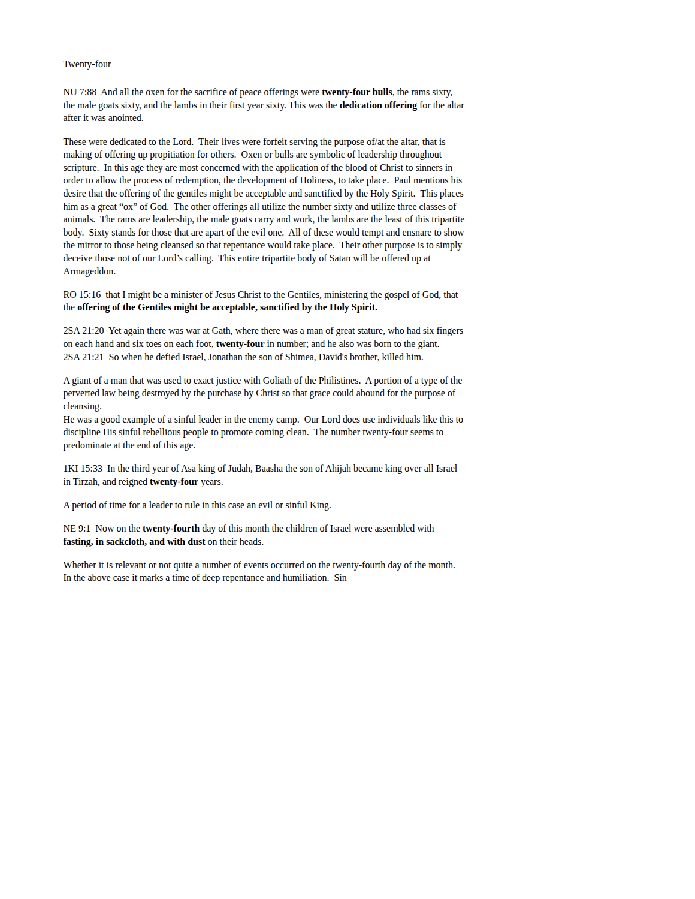Twenty-four
NU 7:88 And all the oxen for the sacrifice of peace offerings were twenty-four bulls, the rams sixty, the male goats sixty, and the lambs in their first year sixty. This was the dedication offering for the altar after it was anointed.
These were dedicated to the Lord. Their lives were forfeit serving the purpose of/at the altar, that is making of offering up propitiation for others. Oxen or bulls are symbolic of leadership throughout scripture. In this age they are most concerned with the application of the blood of Christ to sinners in order to allow the process of redemption, the development of Holiness, to take place. Paul mentions his desire that the offering of the gentiles might be acceptable and sanctified by the Holy Spirit. This places him as a great “ox” of God. The other offerings all utilize the number sixty and utilize three classes of animals. The rams are leadership, the male goats carry and work, the lambs are the least of this tripartite body. Sixty stands for those that are apart of the evil one. All of these would tempt and ensnare to show the mirror to those being cleansed so that repentance would take place. Their other purpose is to simply deceive those not of our Lord’s calling. This entire tripartite body of Satan will be offered up at Armageddon.
RO 15:16 that I might be a minister of Jesus Christ to the Gentiles, ministering the gospel of God, that the offering of the Gentiles might be acceptable, sanctified by the Holy Spirit.
2SA 21:20 Yet again there was war at Gath, where there was a man of great stature, who had six fingers on each hand and six toes on each foot, twenty-four in number; and he also was born to the giant.
2SA 21:21 So when he defied Israel, Jonathan the son of Shimea, David's brother, killed him.
A giant of a man that was used to exact justice with Goliath of the Philistines. A portion of a type of the perverted law being destroyed by the purchase by Christ so that grace could abound for the purpose of cleansing.
He was a good example of a sinful leader in the enemy camp. Our Lord does use individuals like this to discipline His sinful rebellious people to promote coming clean. The number twenty-four seems to predominate at the end of this age.
1KI 15:33 In the third year of Asa king of Judah, Baasha the son of Ahijah became king over all Israel in Tirzah, and reigned twenty-four years.
A period of time for a leader to rule in this case an evil or sinful King.
NE 9:1 Now on the twenty-fourth day of this month the children of Israel were assembled with fasting, in sackcloth, and with dust on their heads.
Whether it is relevant or not quite a number of events occurred on the twenty-fourth day of the month. In the above case it marks a time of deep repentance and humiliation. Sin